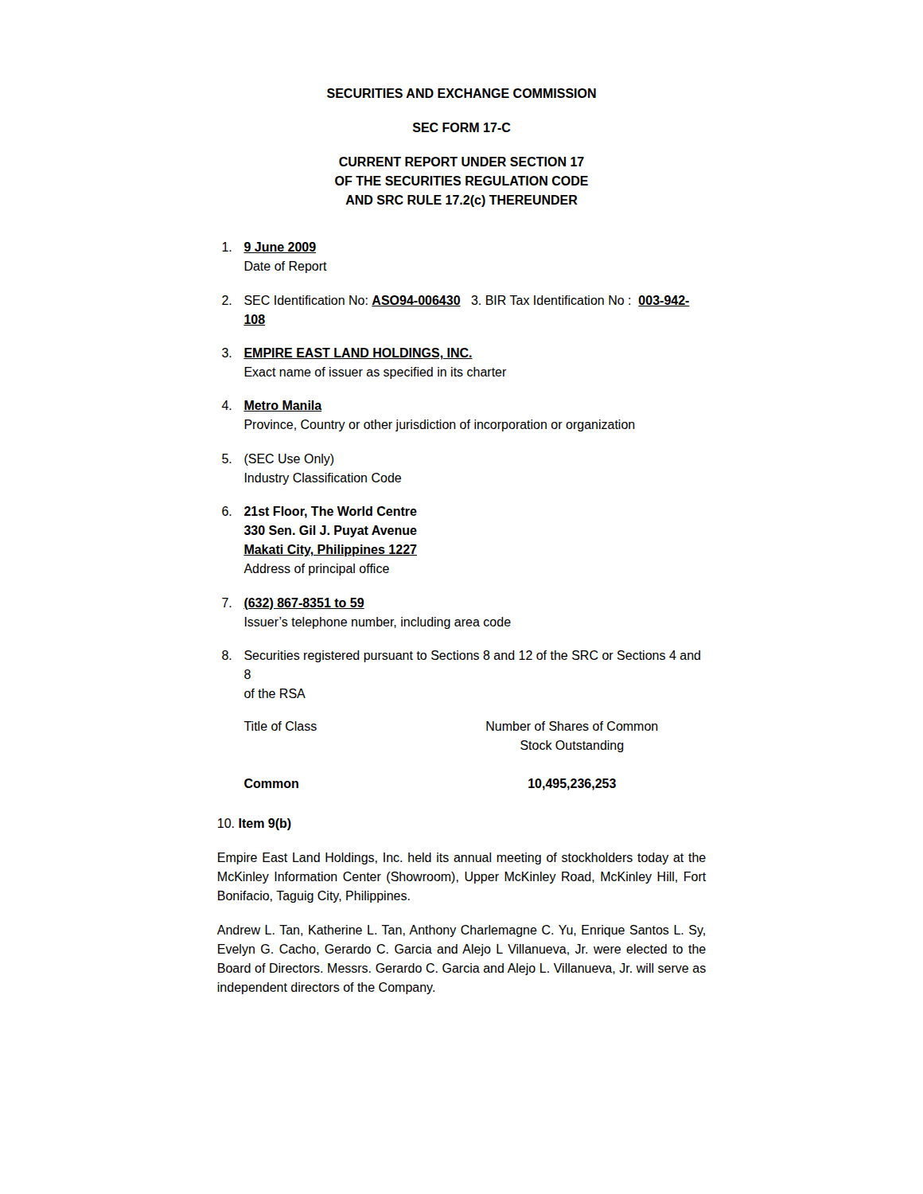SECURITIES AND EXCHANGE COMMISSION
SEC FORM 17-C
CURRENT REPORT UNDER SECTION 17
OF THE SECURITIES REGULATION CODE
AND SRC RULE 17.2(c) THEREUNDER
9 June 2009 Date of Report
SEC Identification No: ASO94-006430 3. BIR Tax Identification No : 003-942-108
EMPIRE EAST LAND HOLDINGS, INC. Exact name of issuer as specified in its charter
Metro Manila Province, Country or other jurisdiction of incorporation or organization
(SEC Use Only) Industry Classification Code
21st Floor, The World Centre 330 Sen. Gil J. Puyat Avenue Makati City, Philippines 1227 Address of principal office
(632) 867-8351 to 59 Issuer’s telephone number, including area code
Securities registered pursuant to Sections 8 and 12 of the SRC or Sections 4 and 8 of the RSA
| Title of Class | Number of Shares of Common Stock Outstanding |
| Common | 10,495,236,253 |
10. Item 9(b)
Empire East Land Holdings, Inc. held its annual meeting of stockholders today at the McKinley Information Center (Showroom), Upper McKinley Road, McKinley Hill, Fort Bonifacio, Taguig City, Philippines.
Andrew L. Tan, Katherine L. Tan, Anthony Charlemagne C. Yu, Enrique Santos L. Sy, Evelyn G. Cacho, Gerardo C. Garcia and Alejo L Villanueva, Jr. were elected to the Board of Directors. Messrs. Gerardo C. Garcia and Alejo L. Villanueva, Jr. will serve as independent directors of the Company.